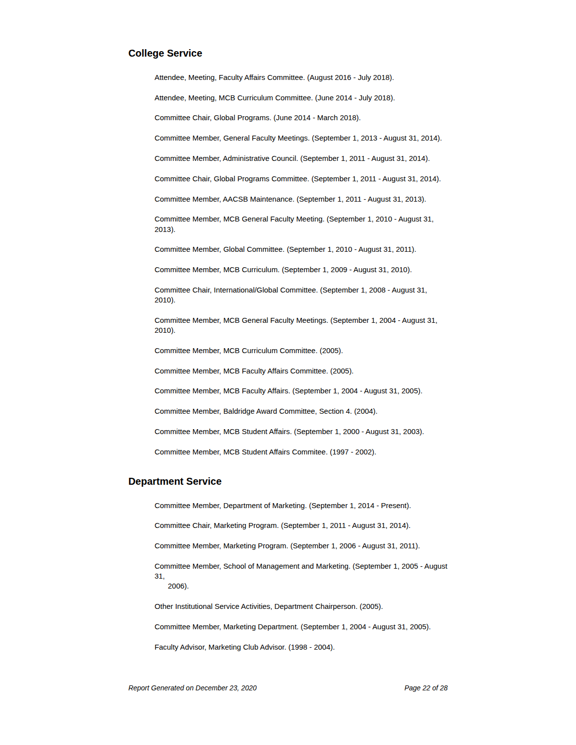College Service
Attendee, Meeting, Faculty Affairs Committee. (August 2016 - July 2018).
Attendee, Meeting, MCB Curriculum Committee. (June 2014 - July 2018).
Committee Chair, Global Programs. (June 2014 - March 2018).
Committee Member, General Faculty Meetings. (September 1, 2013 - August 31, 2014).
Committee Member, Administrative Council. (September 1, 2011 - August 31, 2014).
Committee Chair, Global Programs Committee. (September 1, 2011 - August 31, 2014).
Committee Member, AACSB Maintenance. (September 1, 2011 - August 31, 2013).
Committee Member, MCB General Faculty Meeting. (September 1, 2010 - August 31, 2013).
Committee Member, Global Committee. (September 1, 2010 - August 31, 2011).
Committee Member, MCB Curriculum. (September 1, 2009 - August 31, 2010).
Committee Chair, International/Global Committee. (September 1, 2008 - August 31, 2010).
Committee Member, MCB General Faculty Meetings. (September 1, 2004 - August 31, 2010).
Committee Member, MCB Curriculum Committee. (2005).
Committee Member, MCB Faculty Affairs Committee. (2005).
Committee Member, MCB Faculty Affairs. (September 1, 2004 - August 31, 2005).
Committee Member, Baldridge Award Committee, Section 4. (2004).
Committee Member, MCB Student Affairs. (September 1, 2000 - August 31, 2003).
Committee Member, MCB Student Affairs Commitee. (1997 - 2002).
Department Service
Committee Member, Department of Marketing. (September 1, 2014 - Present).
Committee Chair, Marketing Program. (September 1, 2011 - August 31, 2014).
Committee Member, Marketing Program. (September 1, 2006 - August 31, 2011).
Committee Member, School of Management and Marketing. (September 1, 2005 - August 31,2006).
Other Institutional Service Activities, Department Chairperson. (2005).
Committee Member, Marketing Department. (September 1, 2004 - August 31, 2005).
Faculty Advisor, Marketing Club Advisor. (1998 - 2004).
Report Generated on December 23, 2020 Page 22 of 28